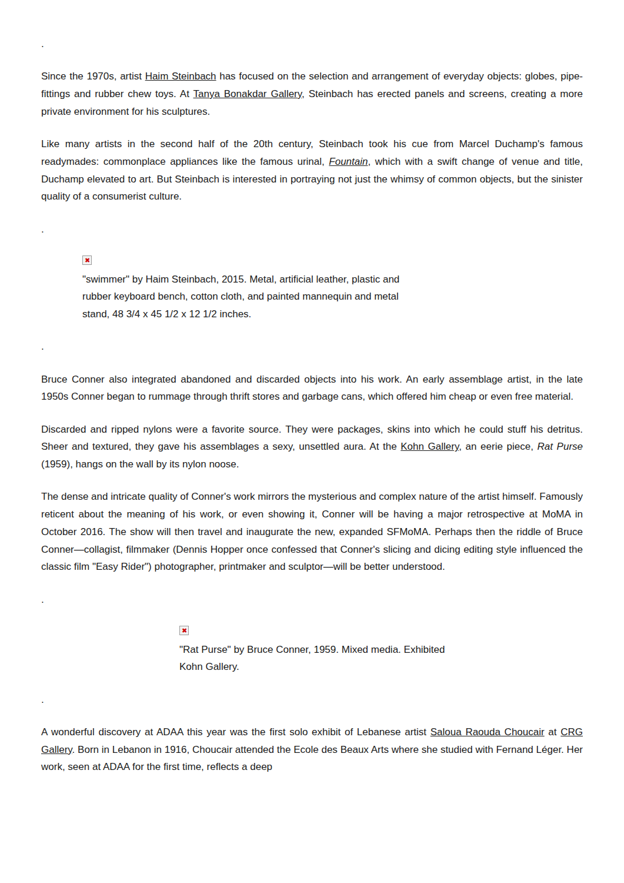.
Since the 1970s, artist Haim Steinbach has focused on the selection and arrangement of everyday objects: globes, pipe-fittings and rubber chew toys. At Tanya Bonakdar Gallery, Steinbach has erected panels and screens, creating a more private environment for his sculptures.
Like many artists in the second half of the 20th century, Steinbach took his cue from Marcel Duchamp's famous readymades: commonplace appliances like the famous urinal, Fountain, which with a swift change of venue and title, Duchamp elevated to art. But Steinbach is interested in portraying not just the whimsy of common objects, but the sinister quality of a consumerist culture.
.
✖
"swimmer" by Haim Steinbach, 2015. Metal, artificial leather, plastic and rubber keyboard bench, cotton cloth, and painted mannequin and metal stand, 48 3/4 x 45 1/2 x 12 1/2 inches.
.
Bruce Conner also integrated abandoned and discarded objects into his work. An early assemblage artist, in the late 1950s Conner began to rummage through thrift stores and garbage cans, which offered him cheap or even free material.
Discarded and ripped nylons were a favorite source. They were packages, skins into which he could stuff his detritus. Sheer and textured, they gave his assemblages a sexy, unsettled aura. At the Kohn Gallery, an eerie piece, Rat Purse (1959), hangs on the wall by its nylon noose.
The dense and intricate quality of Conner's work mirrors the mysterious and complex nature of the artist himself. Famously reticent about the meaning of his work, or even showing it, Conner will be having a major retrospective at MoMA in October 2016. The show will then travel and inaugurate the new, expanded SFMoMA. Perhaps then the riddle of Bruce Conner—collagist, filmmaker (Dennis Hopper once confessed that Conner's slicing and dicing editing style influenced the classic film "Easy Rider") photographer, printmaker and sculptor—will be better understood.
.
✖
"Rat Purse" by Bruce Conner, 1959. Mixed media. Exhibited Kohn Gallery.
.
A wonderful discovery at ADAA this year was the first solo exhibit of Lebanese artist Saloua Raouda Choucair at CRG Gallery. Born in Lebanon in 1916, Choucair attended the Ecole des Beaux Arts where she studied with Fernand Léger. Her work, seen at ADAA for the first time, reflects a deep